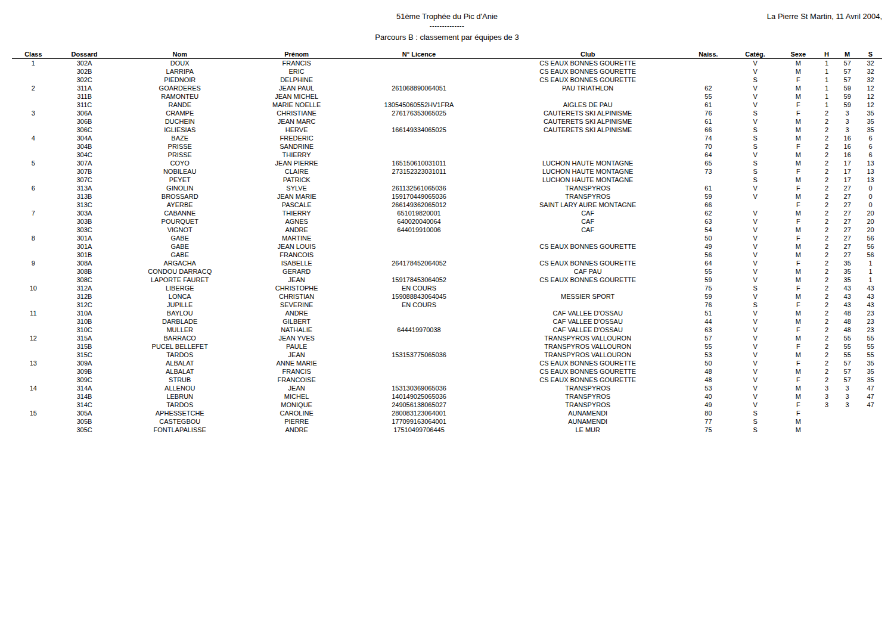51ème Trophée du Pic d'Anie
La Pierre St Martin, 11 Avril 2004,
--------------
Parcours B : classement par équipes de 3
| Class | Dossard | Nom | Prénom | N° Licence | Club | Naiss. | Catég. | Sexe | H | M | S |
| --- | --- | --- | --- | --- | --- | --- | --- | --- | --- | --- | --- |
| 1 | 302A | DOUX | FRANCIS | | CS EAUX BONNES GOURETTE | | V | M | 1 | 57 | 32 |
| | 302B | LARRIPA | ERIC | | CS EAUX BONNES GOURETTE | | V | M | 1 | 57 | 32 |
| | 302C | PIEDNOIR | DELPHINE | | CS EAUX BONNES GOURETTE | | S | F | 1 | 57 | 32 |
| 2 | 311A | GOARDERES | JEAN PAUL | 261068890064051 | PAU TRIATHLON | 62 | V | M | 1 | 59 | 12 |
| | 311B | RAMONTEU | JEAN MICHEL | | | 55 | V | M | 1 | 59 | 12 |
| | 311C | RANDE | MARIE NOELLE | 130545060552HV1FRA | AIGLES DE PAU | 61 | V | F | 1 | 59 | 12 |
| 3 | 306A | CRAMPE | CHRISTIANE | 276176353065025 | CAUTERETS SKI ALPINISME | 76 | S | F | 2 | 3 | 35 |
| | 306B | DUCHEIN | JEAN MARC | | CAUTERETS SKI ALPINISME | 61 | V | M | 2 | 3 | 35 |
| | 306C | IGLIESIAS | HERVE | 166149334065025 | CAUTERETS SKI ALPINISME | 66 | S | M | 2 | 3 | 35 |
| 4 | 304A | BAZE | FREDERIC | | | 74 | S | M | 2 | 16 | 6 |
| | 304B | PRISSE | SANDRINE | | | 70 | S | F | 2 | 16 | 6 |
| | 304C | PRISSE | THIERRY | | | 64 | V | M | 2 | 16 | 6 |
| 5 | 307A | COYO | JEAN PIERRE | 165150610031011 | LUCHON HAUTE MONTAGNE | 65 | S | M | 2 | 17 | 13 |
| | 307B | NOBILEAU | CLAIRE | 273152323031011 | LUCHON HAUTE MONTAGNE | 73 | S | F | 2 | 17 | 13 |
| | 307C | PEYET | PATRICK | | LUCHON HAUTE MONTAGNE | | S | M | 2 | 17 | 13 |
| 6 | 313A | GINOLIN | SYLVE | 261132561065036 | TRANSPYROS | 61 | V | F | 2 | 27 | 0 |
| | 313B | BROSSARD | JEAN MARIE | 159170449065036 | TRANSPYROS | 59 | V | M | 2 | 27 | 0 |
| | 313C | AYERBE | PASCALE | 266149362065012 | SAINT LARY AURE MONTAGNE | 66 | | F | 2 | 27 | 0 |
| 7 | 303A | CABANNE | THIERRY | 651019820001 | CAF | 62 | V | M | 2 | 27 | 20 |
| | 303B | POURQUET | AGNES | 640020040064 | CAF | 63 | V | F | 2 | 27 | 20 |
| | 303C | VIGNOT | ANDRE | 644019910006 | CAF | 54 | V | M | 2 | 27 | 20 |
| 8 | 301A | GABE | MARTINE | | | 50 | V | F | 2 | 27 | 56 |
| | 301A | GABE | JEAN LOUIS | | CS EAUX BONNES GOURETTE | 49 | V | M | 2 | 27 | 56 |
| | 301B | GABE | FRANCOIS | | | 56 | V | M | 2 | 27 | 56 |
| 9 | 308A | ARGACHA | ISABELLE | 264178452064052 | CS EAUX BONNES GOURETTE | 64 | V | F | 2 | 35 | 1 |
| | 308B | CONDOU DARRACQ | GERARD | | CAF PAU | 55 | V | M | 2 | 35 | 1 |
| | 308C | LAPORTE FAURET | JEAN | 159178453064052 | CS EAUX BONNES GOURETTE | 59 | V | M | 2 | 35 | 1 |
| 10 | 312A | LIBERGE | CHRISTOPHE | EN COURS | | 75 | S | F | 2 | 43 | 43 |
| | 312B | LONCA | CHRISTIAN | 159088843064045 | MESSIER SPORT | 59 | V | M | 2 | 43 | 43 |
| | 312C | JUPILLE | SEVERINE | EN COURS | | 76 | S | F | 2 | 43 | 43 |
| 11 | 310A | BAYLOU | ANDRE | | CAF VALLEE D'OSSAU | 51 | V | M | 2 | 48 | 23 |
| | 310B | DARBLADE | GILBERT | | CAF VALLEE D'OSSAU | 44 | V | M | 2 | 48 | 23 |
| | 310C | MULLER | NATHALIE | 644419970038 | CAF VALLEE D'OSSAU | 63 | V | F | 2 | 48 | 23 |
| 12 | 315A | BARRACO | JEAN YVES | | TRANSPYROS VALLOURON | 57 | V | M | 2 | 55 | 55 |
| | 315B | PUCEL BELLEFET | PAULE | | TRANSPYROS VALLOURON | 55 | V | F | 2 | 55 | 55 |
| | 315C | TARDOS | JEAN | 153153775065036 | TRANSPYROS VALLOURON | 53 | V | M | 2 | 55 | 55 |
| 13 | 309A | ALBALAT | ANNE MARIE | | CS EAUX BONNES GOURETTE | 50 | V | F | 2 | 57 | 35 |
| | 309B | ALBALAT | FRANCIS | | CS EAUX BONNES GOURETTE | 48 | V | M | 2 | 57 | 35 |
| | 309C | STRUB | FRANCOISE | | CS EAUX BONNES GOURETTE | 48 | V | F | 2 | 57 | 35 |
| 14 | 314A | ALLENOU | JEAN | 153130369065036 | TRANSPYROS | 53 | V | M | 3 | 3 | 47 |
| | 314B | LEBRUN | MICHEL | 140149025065036 | TRANSPYROS | 40 | V | M | 3 | 3 | 47 |
| | 314C | TARDOS | MONIQUE | 249056138065027 | TRANSPYROS | 49 | V | F | 3 | 3 | 47 |
| 15 | 305A | APHESSETCHE | CAROLINE | 280083123064001 | AUNAMENDI | 80 | S | F | | | |
| | 305B | CASTEGBOU | PIERRE | 177099163064001 | AUNAMENDI | 77 | S | M | | | |
| | 305C | FONTLAPALISSE | ANDRE | 17510499706445 | LE MUR | 75 | S | M | | | |